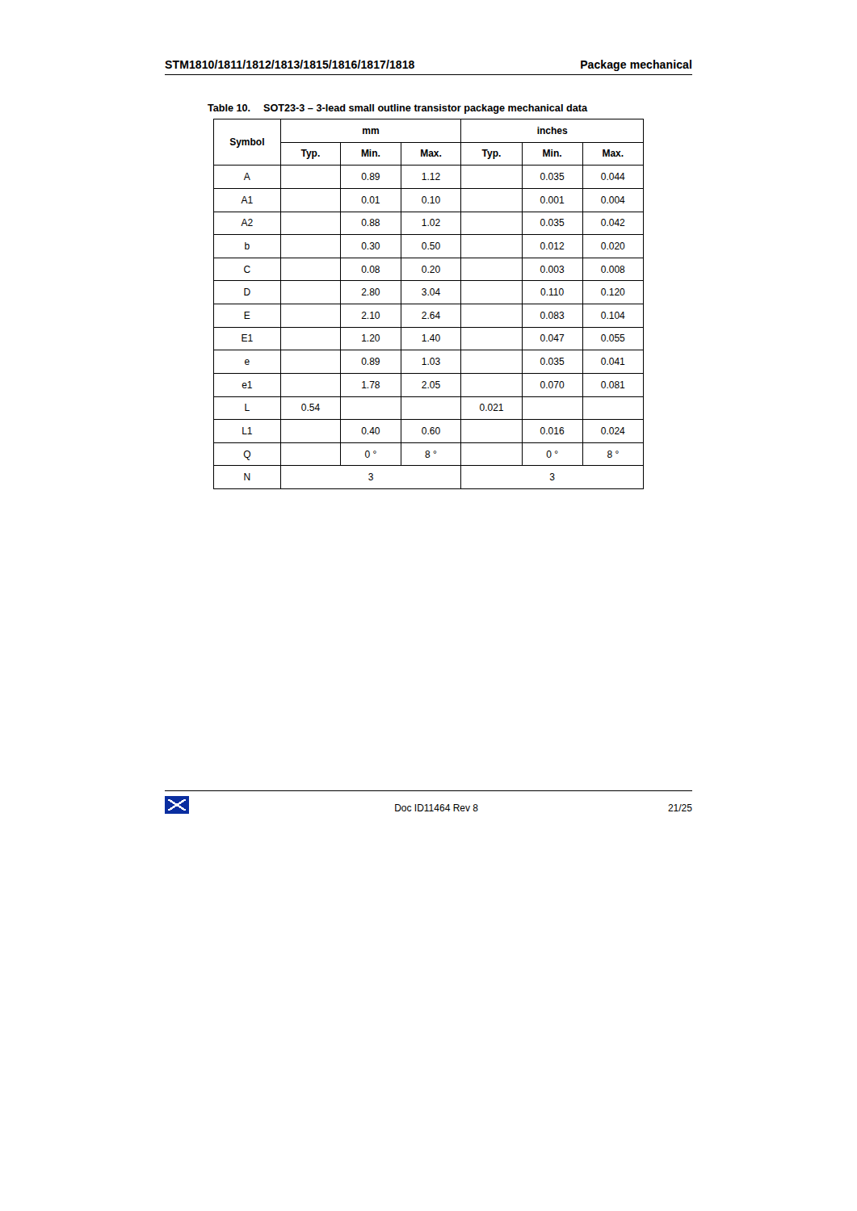STM1810/1811/1812/1813/1815/1816/1817/1818
Package mechanical
Table 10. SOT23-3 – 3-lead small outline transistor package mechanical data
| Symbol | mm | inches |
| --- | --- | --- |
| Typ. | Min. | Max. | Typ. | Min. | Max. |
| A | | 0.89 | 1.12 | | 0.035 | 0.044 |
| A1 | | 0.01 | 0.10 | | 0.001 | 0.004 |
| A2 | | 0.88 | 1.02 | | 0.035 | 0.042 |
| b | | 0.30 | 0.50 | | 0.012 | 0.020 |
| C | | 0.08 | 0.20 | | 0.003 | 0.008 |
| D | | 2.80 | 3.04 | | 0.110 | 0.120 |
| E | | 2.10 | 2.64 | | 0.083 | 0.104 |
| E1 | | 1.20 | 1.40 | | 0.047 | 0.055 |
| e | | 0.89 | 1.03 | | 0.035 | 0.041 |
| e1 | | 1.78 | 2.05 | | 0.070 | 0.081 |
| L | 0.54 | | | 0.021 | | |
| L1 | | 0.40 | 0.60 | | 0.016 | 0.024 |
| Q | | 0 ° | 8 ° | | 0 ° | 8 ° |
| N | 3 | 3 |
Doc ID11464 Rev 8
21/25